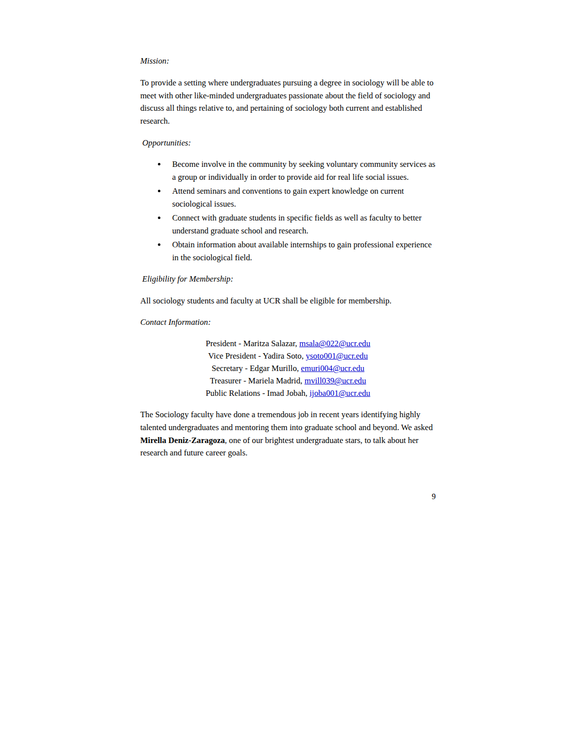Mission:
To provide a setting where undergraduates pursuing a degree in sociology will be able to meet with other like-minded undergraduates passionate about the field of sociology and discuss all things relative to, and pertaining of sociology both current and established research.
Opportunities:
Become involve in the community by seeking voluntary community services as a group or individually in order to provide aid for real life social issues.
Attend seminars and conventions to gain expert knowledge on current sociological issues.
Connect with graduate students in specific fields as well as faculty to better understand graduate school and research.
Obtain information about available internships to gain professional experience in the sociological field.
Eligibility for Membership:
All sociology students and faculty at UCR shall be eligible for membership.
Contact Information:
President - Maritza Salazar, msala@022@ucr.edu
Vice President - Yadira Soto, ysoto001@ucr.edu
Secretary - Edgar Murillo, emuri004@ucr.edu
Treasurer - Mariela Madrid, mvill039@ucr.edu
Public Relations - Imad Jobah, ijoba001@ucr.edu
The Sociology faculty have done a tremendous job in recent years identifying highly talented undergraduates and mentoring them into graduate school and beyond. We asked Mirella Deniz-Zaragoza, one of our brightest undergraduate stars, to talk about her research and future career goals.
9